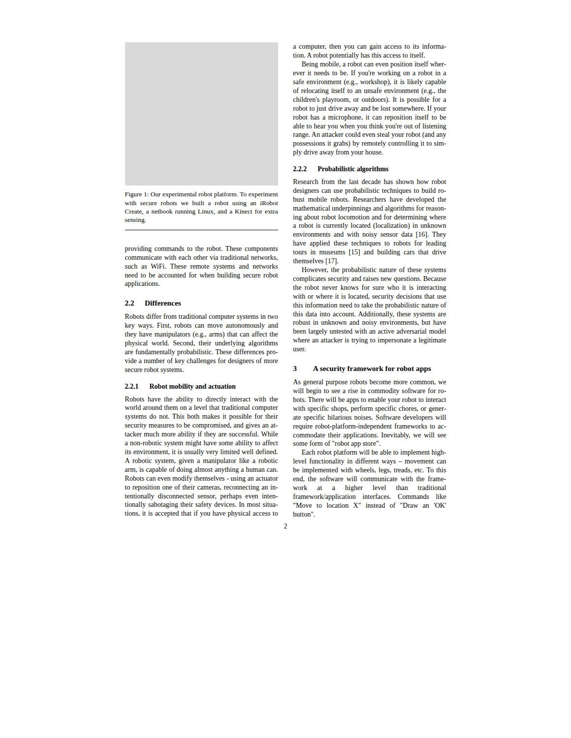Figure 1: Our experimental robot platform. To experiment with secure robots we built a robot using an iRobot Create, a netbook running Linux, and a Kinect for extra sensing.
providing commands to the robot. These components communicate with each other via traditional networks, such as WiFi. These remote systems and networks need to be accounted for when building secure robot applications.
2.2 Differences
Robots differ from traditional computer systems in two key ways. First, robots can move autonomously and they have manipulators (e.g., arms) that can affect the physical world. Second, their underlying algorithms are fundamentally probabilistic. These differences provide a number of key challenges for designers of more secure robot systems.
2.2.1 Robot mobility and actuation
Robots have the ability to directly interact with the world around them on a level that traditional computer systems do not. This both makes it possible for their security measures to be compromised, and gives an attacker much more ability if they are successful. While a non-robotic system might have some ability to affect its environment, it is usually very limited well defined. A robotic system, given a manipulator like a robotic arm, is capable of doing almost anything a human can. Robots can even modify themselves - using an actuator to reposition one of their cameras, reconnecting an intentionally disconnected sensor, perhaps even intentionally sabotaging their safety devices. In most situations, it is accepted that if you have physical access to a computer, then you can gain access to its information. A robot potentially has this access to itself.
Being mobile, a robot can even position itself wherever it needs to be. If you're working on a robot in a safe environment (e.g., workshop), it is likely capable of relocating itself to an unsafe environment (e.g., the children's playroom, or outdoors). It is possible for a robot to just drive away and be lost somewhere. If your robot has a microphone, it can reposition itself to be able to hear you when you think you're out of listening range. An attacker could even steal your robot (and any possessions it grabs) by remotely controlling it to simply drive away from your house.
2.2.2 Probabilistic algorithms
Research from the last decade has shown how robot designers can use probabilistic techniques to build robust mobile robots. Researchers have developed the mathematical underpinnings and algorithms for reasoning about robot locomotion and for determining where a robot is currently located (localization) in unknown environments and with noisy sensor data [16]. They have applied these techniques to robots for leading tours in museums [15] and building cars that drive themselves [17].
However, the probabilistic nature of these systems complicates security and raises new questions. Because the robot never knows for sure who it is interacting with or where it is located, security decisions that use this information need to take the probabilistic nature of this data into account. Additionally, these systems are robust in unknown and noisy environments, but have been largely untested with an active adversarial model where an attacker is trying to impersonate a legitimate user.
3 A security framework for robot apps
As general purpose robots become more common, we will begin to see a rise in commodity software for robots. There will be apps to enable your robot to interact with specific shops, perform specific chores, or generate specific hilarious noises. Software developers will require robot-platform-independent frameworks to accommodate their applications. Inevitably, we will see some form of "robot app store".
Each robot platform will be able to implement high-level functionality in different ways – movement can be implemented with wheels, legs, treads, etc. To this end, the software will communicate with the framework at a higher level than traditional framework/application interfaces. Commands like "Move to location X" instead of "Draw an 'OK' button".
2